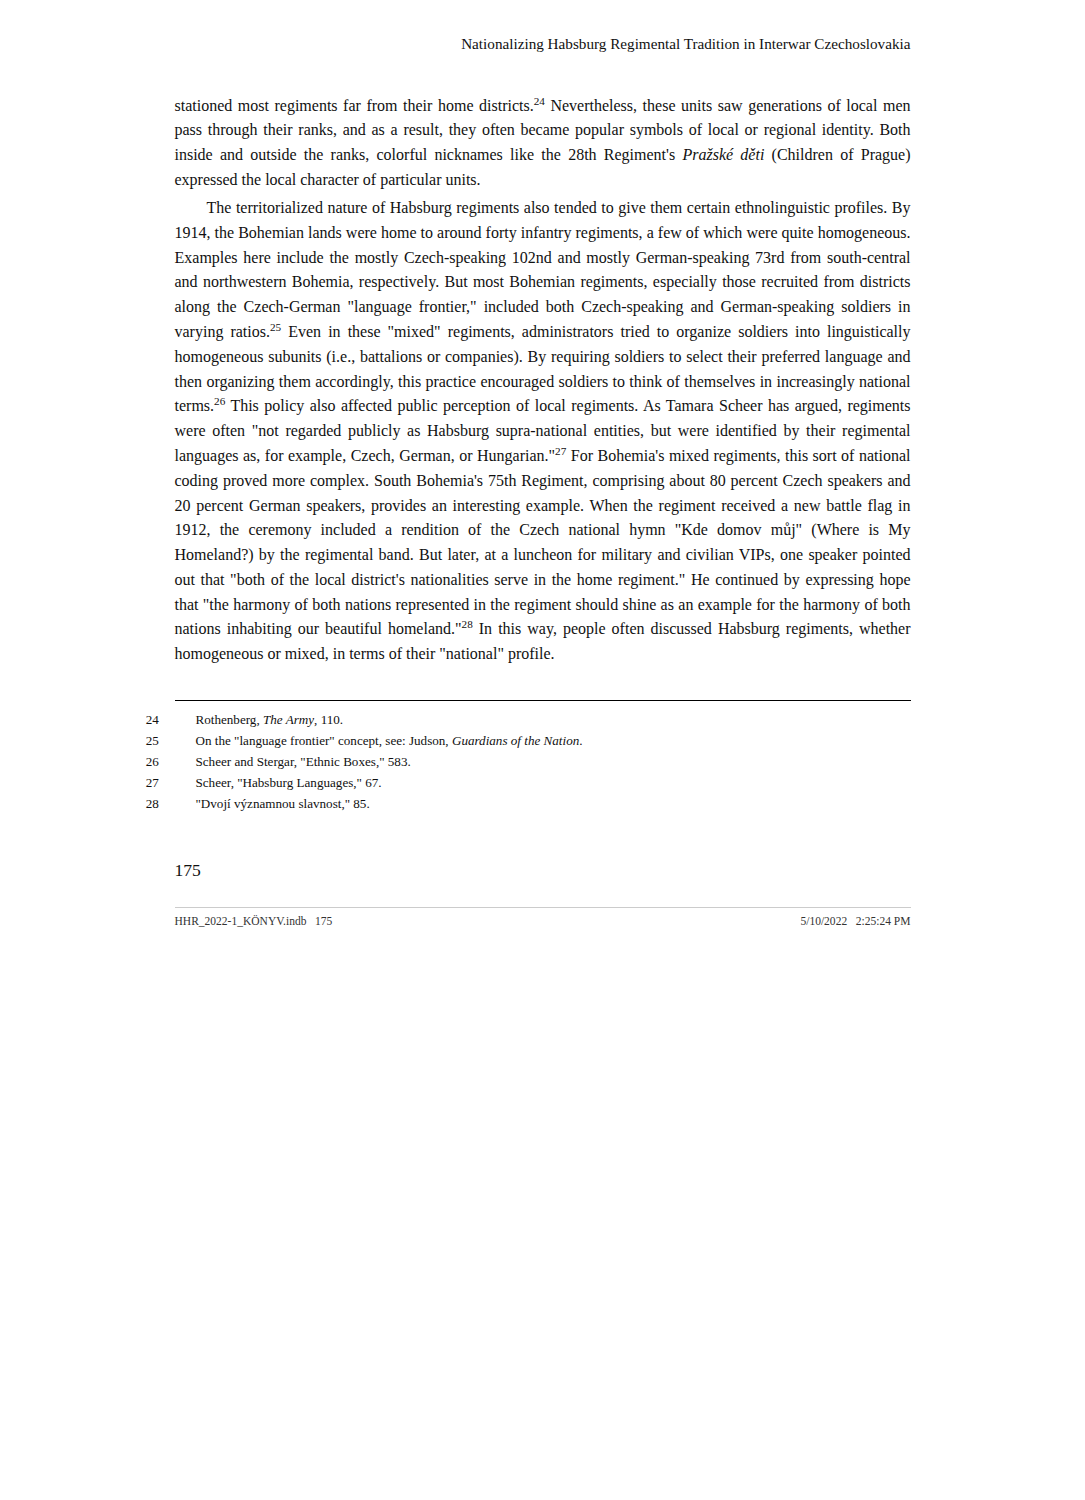Nationalizing Habsburg Regimental Tradition in Interwar Czechoslovakia
stationed most regiments far from their home districts.24 Nevertheless, these units saw generations of local men pass through their ranks, and as a result, they often became popular symbols of local or regional identity. Both inside and outside the ranks, colorful nicknames like the 28th Regiment's Pražské děti (Children of Prague) expressed the local character of particular units.
The territorialized nature of Habsburg regiments also tended to give them certain ethnolinguistic profiles. By 1914, the Bohemian lands were home to around forty infantry regiments, a few of which were quite homogeneous. Examples here include the mostly Czech-speaking 102nd and mostly German-speaking 73rd from south-central and northwestern Bohemia, respectively. But most Bohemian regiments, especially those recruited from districts along the Czech-German "language frontier," included both Czech-speaking and German-speaking soldiers in varying ratios.25 Even in these "mixed" regiments, administrators tried to organize soldiers into linguistically homogeneous subunits (i.e., battalions or companies). By requiring soldiers to select their preferred language and then organizing them accordingly, this practice encouraged soldiers to think of themselves in increasingly national terms.26 This policy also affected public perception of local regiments. As Tamara Scheer has argued, regiments were often "not regarded publicly as Habsburg supra-national entities, but were identified by their regimental languages as, for example, Czech, German, or Hungarian."27 For Bohemia's mixed regiments, this sort of national coding proved more complex. South Bohemia's 75th Regiment, comprising about 80 percent Czech speakers and 20 percent German speakers, provides an interesting example. When the regiment received a new battle flag in 1912, the ceremony included a rendition of the Czech national hymn "Kde domov můj" (Where is My Homeland?) by the regimental band. But later, at a luncheon for military and civilian VIPs, one speaker pointed out that "both of the local district's nationalities serve in the home regiment." He continued by expressing hope that "the harmony of both nations represented in the regiment should shine as an example for the harmony of both nations inhabiting our beautiful homeland."28 In this way, people often discussed Habsburg regiments, whether homogeneous or mixed, in terms of their "national" profile.
24 Rothenberg, The Army, 110.
25 On the "language frontier" concept, see: Judson, Guardians of the Nation.
26 Scheer and Stergar, "Ethnic Boxes," 583.
27 Scheer, "Habsburg Languages," 67.
28"Dvojí významnou slavnost," 85.
175
HHR_2022-1_KÖNYV.indb 175 5/10/2022 2:25:24 PM